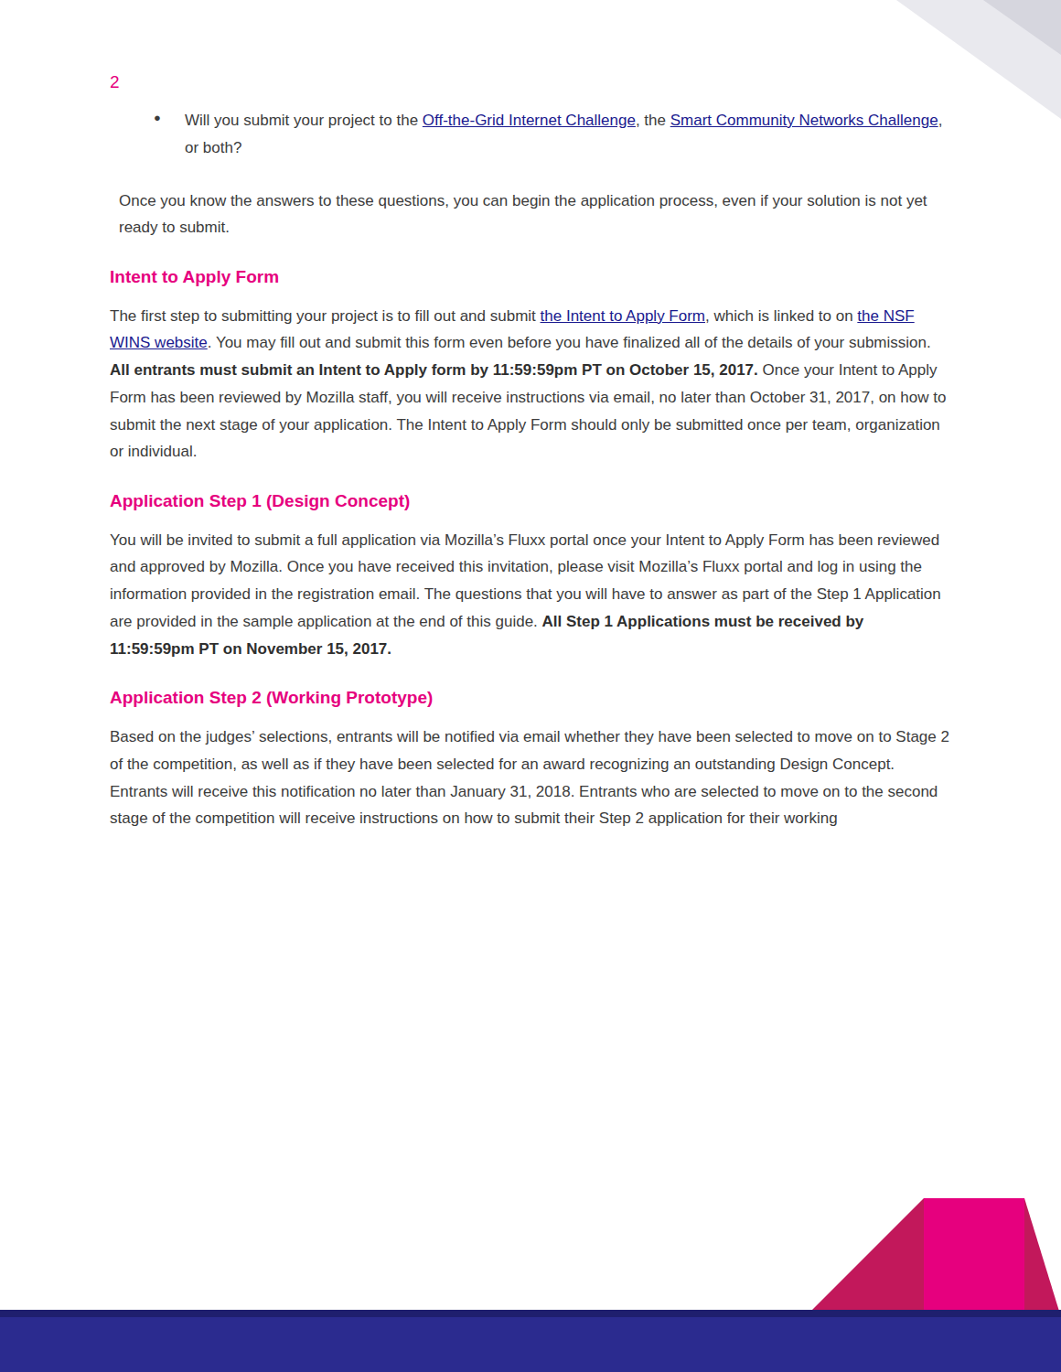2
Will you submit your project to the Off-the-Grid Internet Challenge, the Smart Community Networks Challenge, or both?
Once you know the answers to these questions, you can begin the application process, even if your solution is not yet ready to submit.
Intent to Apply Form
The first step to submitting your project is to fill out and submit the Intent to Apply Form, which is linked to on the NSF WINS website. You may fill out and submit this form even before you have finalized all of the details of your submission. All entrants must submit an Intent to Apply form by 11:59:59pm PT on October 15, 2017. Once your Intent to Apply Form has been reviewed by Mozilla staff, you will receive instructions via email, no later than October 31, 2017, on how to submit the next stage of your application. The Intent to Apply Form should only be submitted once per team, organization or individual.
Application Step 1 (Design Concept)
You will be invited to submit a full application via Mozilla’s Fluxx portal once your Intent to Apply Form has been reviewed and approved by Mozilla. Once you have received this invitation, please visit Mozilla’s Fluxx portal and log in using the information provided in the registration email. The questions that you will have to answer as part of the Step 1 Application are provided in the sample application at the end of this guide. All Step 1 Applications must be received by 11:59:59pm PT on November 15, 2017.
Application Step 2 (Working Prototype)
Based on the judges’ selections, entrants will be notified via email whether they have been selected to move on to Stage 2 of the competition, as well as if they have been selected for an award recognizing an outstanding Design Concept. Entrants will receive this notification no later than January 31, 2018. Entrants who are selected to move on to the second stage of the competition will receive instructions on how to submit their Step 2 application for their working